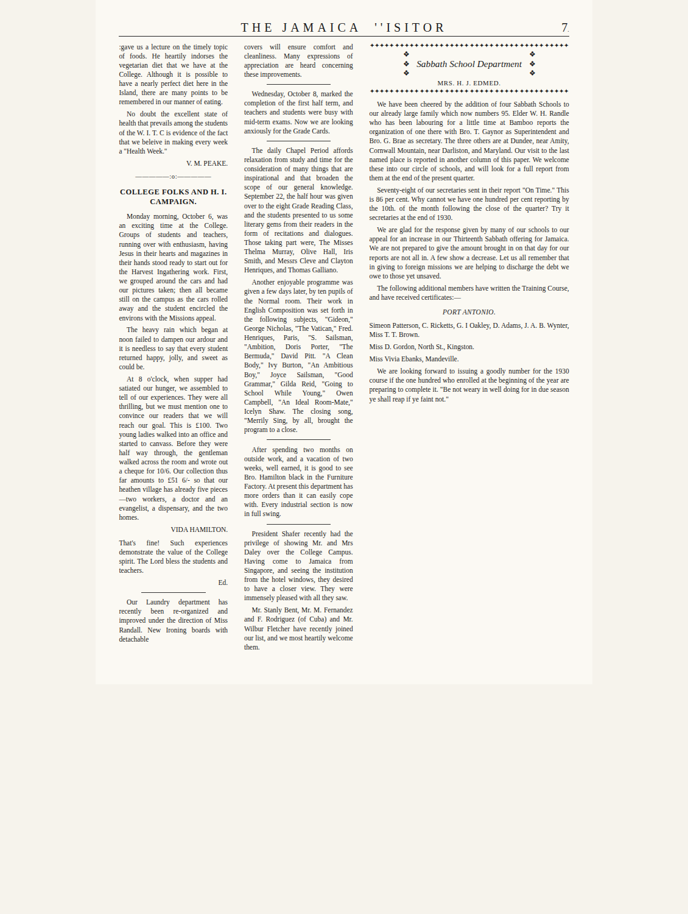THE JAMAICA ''ISITOR 7.
:gave us a lecture on the timely topic of foods. He heartily indorses the vegetarian diet that we have at the College. Although it is possible to have a nearly perfect diet here in the Island, there are many points to be remembered in our manner of eating.
No doubt the excellent state of health that prevails among the students of the W. I. T. C is evidence of the fact that we beleive in making every week a "Health Week."
V. M. PEAKE.
—————:o:—————
COLLEGE FOLKS AND H. I.
CAMPAIGN.
Monday morning, October 6, was an exciting time at the College. Groups of students and teachers, running over with enthusiasm, having Jesus in their hearts and magazines in their hands stood ready to start out for the Harvest Ingathering work. First, we grouped around the cars and had our pictures taken; then all became still on the campus as the cars rolled away and the student encircled the environs with the Missions appeal.
The heavy rain which began at noon failed to dampen our ardour and it is needless to say that every student returned happy, jolly, and sweet as could be.
At 8 o'clock, when supper had satiated our hunger, we assembled to tell of our experiences. They were all thrilling, but we must mention one to convince our readers that we will reach our goal. This is £100. Two young ladies walked into an office and started to canvass. Before they were half way through, the gentleman walked across the room and wrote out a cheque for 10/6. Our collection thus far amounts to £51 6/- so that our heathen village has already five pieces —two workers, a doctor and an evangelist, a dispensary, and the two homes.
VIDA HAMILTON.
That's fine! Such experiences demonstrate the value of the College spirit. The Lord bless the students and teachers.
Ed.
Our Laundry department has recently been re-organized and improved under the direction of Miss Randall. New Ironing boards with detachable
covers will ensure comfort and cleanliness. Many expressions of appreciation are heard concerning these improvements.
Wednesday, October 8, marked the completion of the first half term, and teachers and students were busy with mid-term exams. Now we are looking anxiously for the Grade Cards.
The daily Chapel Period affords relaxation from study and time for the consideration of many things that are inspirational and that broaden the scope of our general knowledge. September 22, the half hour was given over to the eight Grade Reading Class, and the students presented to us some literary gems from their readers in the form of recitations and dialogues. Those taking part were, The Misses Thelma Murray, Olive Hall, Iris Smith, and Messrs Cleve and Clayton Henriques, and Thomas Galliano.
Another enjoyable programme was given a few days later, by ten pupils of the Normal room. Their work in English Composition was set forth in the following subjects, "Gideon," George Nicholas, "The Vatican," Fred. Henriques, Paris, "S. Sailsman, "Ambition, Doris Porter, "The Bermuda," David Pitt. "A Clean Body," Ivy Burton, "An Ambitious Boy," Joyce Sailsman, "Good Grammar," Gilda Reid, "Going to School While Young," Owen Campbell, "An Ideal Room-Mate," Icelyn Shaw. The closing song, "Merrily Sing, by all, brought the program to a close.
After spending two months on outside work, and a vacation of two weeks, well earned, it is good to see Bro. Hamilton black in the Furniture Factory. At present this department has more orders than it can easily cope with. Every industrial section is now in full swing.
President Shafer recently had the privilege of showing Mr. and Mrs Daley over the College Campus. Having come to Jamaica from Singapore, and seeing the institution from the hotel windows, they desired to have a closer view. They were immensely pleased with all they saw.
Mr. Stanly Bent, Mr. M. Fernandez and F. Rodriguez (of Cuba) and Mr. Wilbur Fletcher have recently joined our list, and we most heartily welcome them.
✦✦✦✦✦✦✦✦✦✦✦✦✦✦✦✦✦✦✦✦✦✦✦✦✦✦✦✦✦✦✦✦✦✦✦✦✦✦✦✦
❖
❖
❖Sabbath School Department❖
❖
❖
MRS. H. J. EDMED.
✦✦✦✦✦✦✦✦✦✦✦✦✦✦✦✦✦✦✦✦✦✦✦✦✦✦✦✦✦✦✦✦✦✦✦✦✦✦✦✦
We have been cheered by the addition of four Sabbath Schools to our already large family which now numbers 95. Elder W. H. Randle who has been labouring for a little time at Bamboo reports the organization of one there with Bro. T. Gaynor as Superintendent and Bro. G. Brae as secretary. The three others are at Dundee, near Amity, Cornwall Mountain, near Darliston, and Maryland. Our visit to the last named place is reported in another column of this paper. We welcome these into our circle of schools, and will look for a full report from them at the end of the present quarter.
Seventy-eight of our secretaries sent in their report "On Time." This is 86 per cent. Why cannot we have one hundred per cent reporting by the 10th. of the month following the close of the quarter? Try it secretaries at the end of 1930.
We are glad for the response given by many of our schools to our appeal for an increase in our Thirteenth Sabbath offering for Jamaica. We are not prepared to give the amount brought in on that day for our reports are not all in. A few show a decrease. Let us all remember that in giving to foreign missions we are helping to discharge the debt we owe to those yet unsaved.
The following additional members have written the Training Course, and have received certificates:—
PORT ANTONIO.
Simeon Patterson, C. Ricketts, G. I Oakley, D. Adams, J. A. B. Wynter, Miss T. T. Brown.
Miss D. Gordon, North St., Kingston.
Miss Vivia Ebanks, Mandeville.
We are looking forward to issuing a goodly number for the 1930 course if the one hundred who enrolled at the beginning of the year are preparing to complete it. "Be not weary in well doing for in due season ye shall reap if ye faint not."